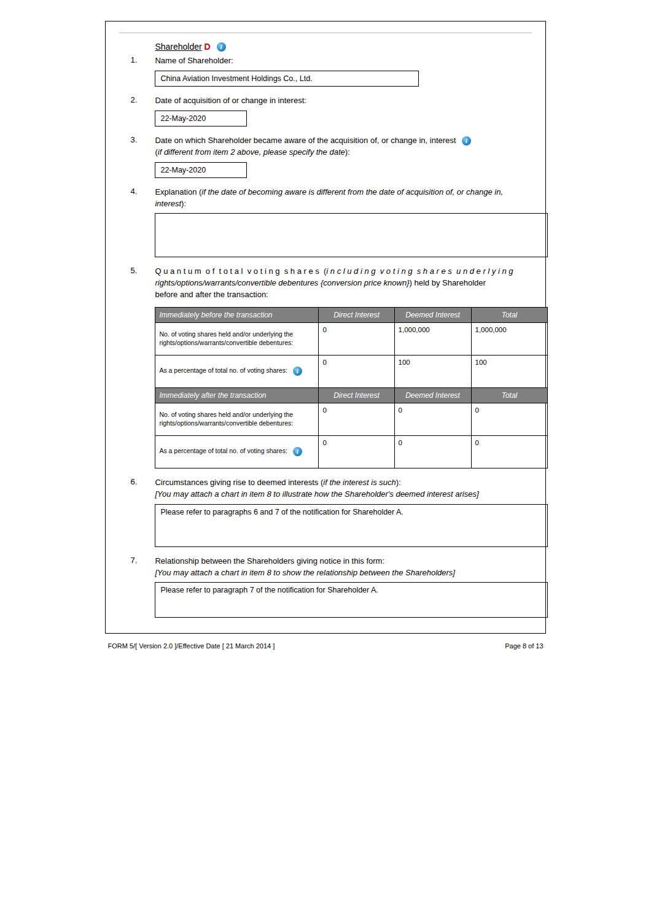Shareholder D i
Name of Shareholder:
China Aviation Investment Holdings Co., Ltd.
Date of acquisition of or change in interest:
22-May-2020
Date on which Shareholder became aware of the acquisition of, or change in, interest i
(if different from item 2 above, please specify the date):
22-May-2020
Explanation (if the date of becoming aware is different from the date of acquisition of, or change in, interest):
Q u a n t u m o f t o t a l v o t i n g s h a r e s (i n c l u d i n g v o t i n g s h a r e s u n d e r l y i n g
rights/options/warrants/convertible debentures {conversion price known}) held by Shareholder
before and after the transaction:
| Immediately before the transaction | Direct Interest | Deemed Interest | Total |
| --- | --- | --- | --- |
| No. of voting shares held and/or underlying the rights/options/warrants/convertible debentures: | 0 | 1,000,000 | 1,000,000 |
| As a percentage of total no. of voting shares: i | 0 | 100 | 100 |
| Immediately after the transaction | Direct Interest | Deemed Interest | Total |
| No. of voting shares held and/or underlying the rights/options/warrants/convertible debentures: | 0 | 0 | 0 |
| As a percentage of total no. of voting shares: i | 0 | 0 | 0 |
Circumstances giving rise to deemed interests (if the interest is such):
[You may attach a chart in item 8 to illustrate how the Shareholder's deemed interest arises]
Please refer to paragraphs 6 and 7 of the notification for Shareholder A.
Relationship between the Shareholders giving notice in this form:
[You may attach a chart in item 8 to show the relationship between the Shareholders]
Please refer to paragraph 7 of the notification for Shareholder A.
FORM 5/[ Version 2.0 ]/Effective Date [ 21 March 2014 ]
Page 8 of 13